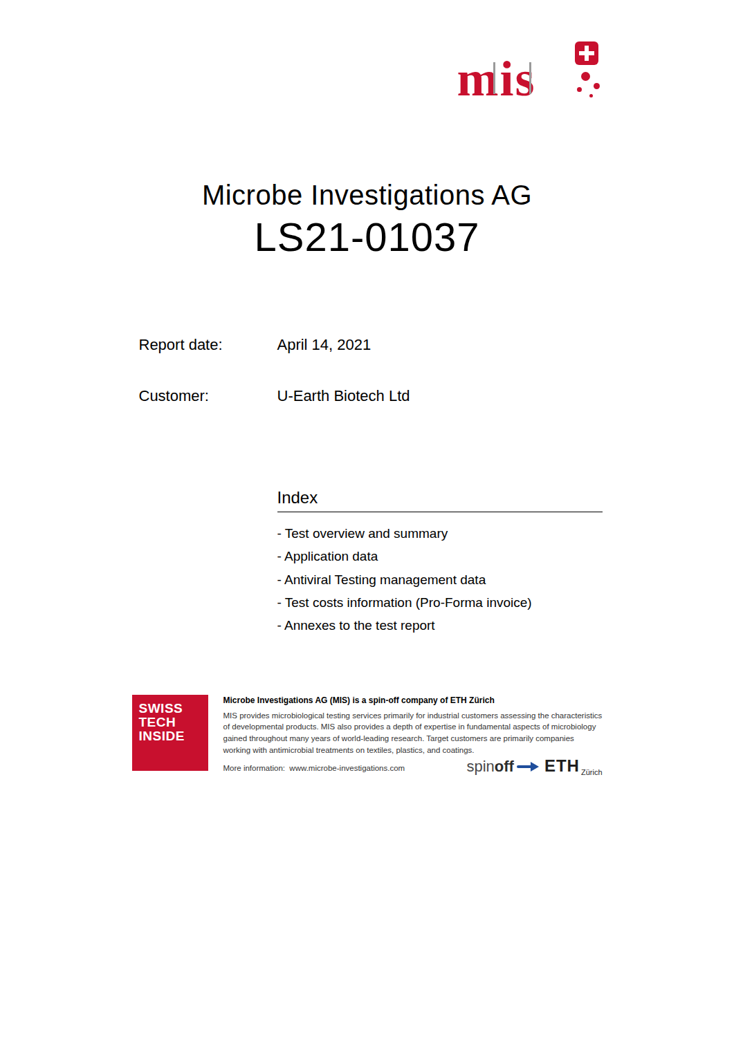mis
Microbe Investigations AG
LS21-01037
Report date:
April 14, 2021
Customer:
U-Earth Biotech Ltd
Index
Test overview and summary
Application data
Antiviral Testing management data
Test costs information (Pro-Forma invoice)
Annexes to the test report
Swiss
Tech
Inside
Microbe Investigations AG (MIS) is a spin-off company of ETH Zürich
MIS provides microbiological testing services primarily for industrial customers assessing the characteristics of developmental products. MIS also provides a depth of expertise in fundamental aspects of microbiology gained throughout many years of world-leading research. Target customers are primarily companies working with antimicrobial treatments on textiles, plastics, and coatings.
More information: www.microbe-investigations.com
spinoff ETHZürich